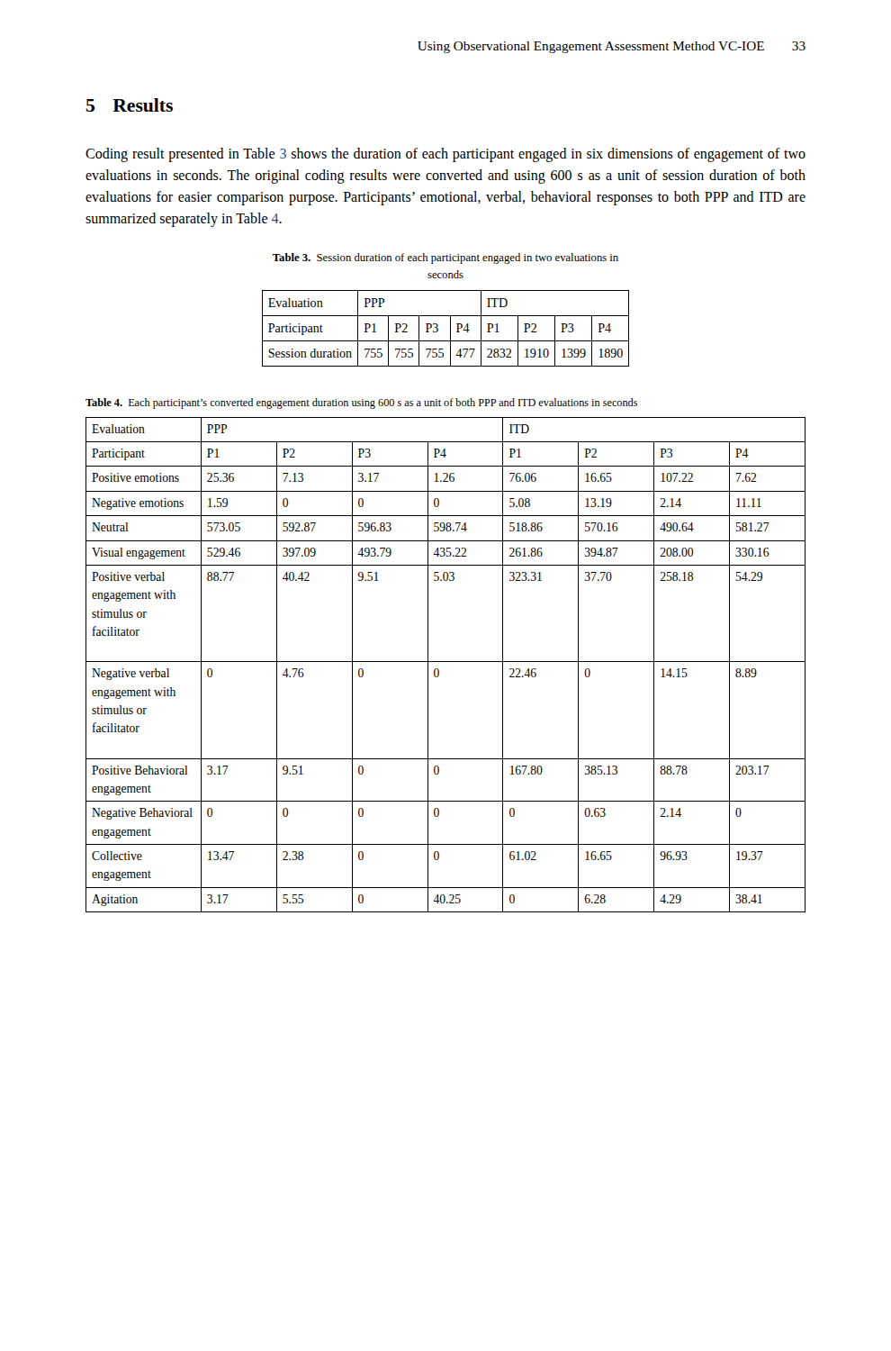Using Observational Engagement Assessment Method VC-IOE 33
5 Results
Coding result presented in Table 3 shows the duration of each participant engaged in six dimensions of engagement of two evaluations in seconds. The original coding results were converted and using 600 s as a unit of session duration of both evaluations for easier comparison purpose. Participants’ emotional, verbal, behavioral responses to both PPP and ITD are summarized separately in Table 4.
Table 3. Session duration of each participant engaged in two evaluations in seconds
| Evaluation | PPP | ITD |
| Participant | P1 | P2 | P3 | P4 | P1 | P2 | P3 | P4 |
| Session duration | 755 | 755 | 755 | 477 | 2832 | 1910 | 1399 | 1890 |
Table 4. Each participant’s converted engagement duration using 600 s as a unit of both PPP and ITD evaluations in seconds
| Evaluation | PPP | ITD |
| Participant | P1 | P2 | P3 | P4 | P1 | P2 | P3 | P4 |
| Positive emotions | 25.36 | 7.13 | 3.17 | 1.26 | 76.06 | 16.65 | 107.22 | 7.62 |
| Negative emotions | 1.59 | 0 | 0 | 0 | 5.08 | 13.19 | 2.14 | 11.11 |
| Neutral | 573.05 | 592.87 | 596.83 | 598.74 | 518.86 | 570.16 | 490.64 | 581.27 |
| Visual engagement | 529.46 | 397.09 | 493.79 | 435.22 | 261.86 | 394.87 | 208.00 | 330.16 |
| Positive verbal engagement with stimulus or facilitator | 88.77 | 40.42 | 9.51 | 5.03 | 323.31 | 37.70 | 258.18 | 54.29 |
| Negative verbal engagement with stimulus or facilitator | 0 | 4.76 | 0 | 0 | 22.46 | 0 | 14.15 | 8.89 |
| Positive Behavioral engagement | 3.17 | 9.51 | 0 | 0 | 167.80 | 385.13 | 88.78 | 203.17 |
| Negative Behavioral engagement | 0 | 0 | 0 | 0 | 0 | 0.63 | 2.14 | 0 |
| Collective engagement | 13.47 | 2.38 | 0 | 0 | 61.02 | 16.65 | 96.93 | 19.37 |
| Agitation | 3.17 | 5.55 | 0 | 40.25 | 0 | 6.28 | 4.29 | 38.41 |